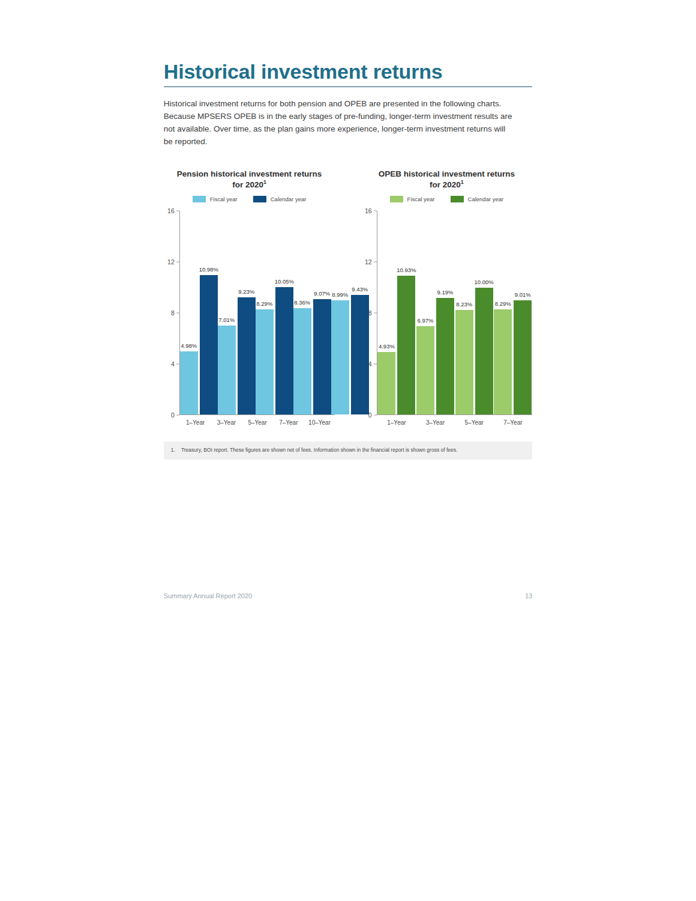Historical investment returns
Historical investment returns for both pension and OPEB are presented in the following charts. Because MPSERS OPEB is in the early stages of pre-funding, longer-term investment results are not available. Over time, as the plan gains more experience, longer-term investment returns will be reported.
Pension historical investment returns
for 20201
Fiscal year Calendar year
16 12 8 4 0
4.98%
10.98%
7.01%
9.23%
8.29%
10.05%
8.36%
9.07%
8.99%
9.43%
1–Year 3–Year 5–Year 7–Year 10–Year
OPEB historical investment returns
for 20201
Fiscal year Calendar year
16 12 8 4 0
4.93%
10.93%
6.97%
9.19%
8.23%
10.00%
8.29%
9.01%
1–Year 3–Year 5–Year 7–Year
1. Treasury, BOI report. These figures are shown net of fees. Information shown in the financial report is shown gross of fees.
Summary Annual Report 2020 13